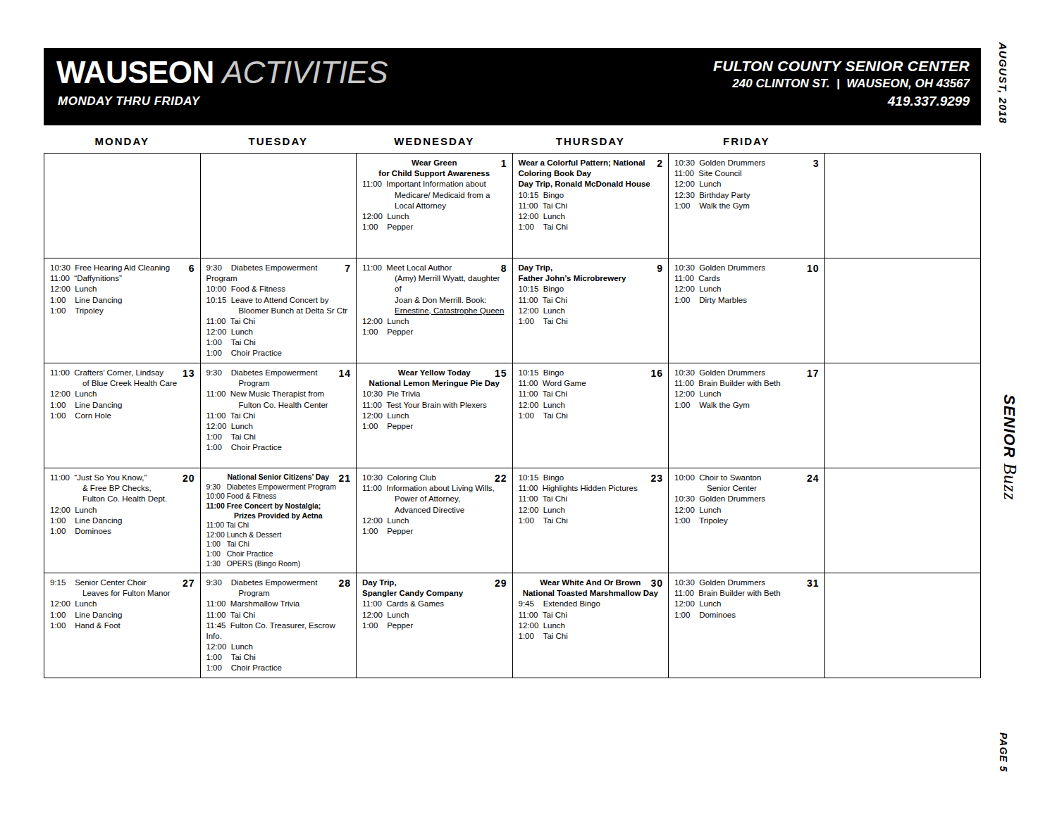WAUSEON ACTIVITIES
MONDAY THRU FRIDAY
FULTON COUNTY SENIOR CENTER
240 CLINTON ST. | WAUSEON, OH 43567
419.337.9299
AUGUST, 2018
SENIOR Buzz
PAGE 5
| MONDAY | TUESDAY | WEDNESDAY | THURSDAY | FRIDAY | |
| --- | --- | --- | --- | --- | --- |
| | | 1 Wear Green for Child Support Awareness 11:00 Important Information about Medicare/ Medicaid from a Local Attorney 12:00 Lunch 1:00 Pepper | 2 Wear a Colorful Pattern; National Coloring Book Day Day Trip, Ronald McDonald House 10:15 Bingo 11:00 Tai Chi 12:00 Lunch 1:00 Tai Chi | 3 10:30 Golden Drummers 11:00 Site Council 12:00 Lunch 12:30 Birthday Party 1:00 Walk the Gym | |
| 6 10:30 Free Hearing Aid Cleaning 11:00 “Daffynitions” 12:00 Lunch 1:00 Line Dancing 1:00 Tripoley | 7 9:30 Diabetes Empowerment Program 10:00 Food & Fitness 10:15 Leave to Attend Concert by Bloomer Bunch at Delta Sr Ctr 11:00 Tai Chi 12:00 Lunch 1:00 Tai Chi 1:00 Choir Practice | 8 11:00 Meet Local Author (Amy) Merrill Wyatt, daughter of Joan & Don Merrill. Book: Ernestine, Catastrophe Queen 12:00 Lunch 1:00 Pepper | 9 Day Trip, Father John’s Microbrewery 10:15 Bingo 11:00 Tai Chi 12:00 Lunch 1:00 Tai Chi | 10 10:30 Golden Drummers 11:00 Cards 12:00 Lunch 1:00 Dirty Marbles | |
| 13 11:00 Crafters’ Corner, Lindsay of Blue Creek Health Care 12:00 Lunch 1:00 Line Dancing 1:00 Corn Hole | 14 9:30 Diabetes Empowerment Program 11:00 New Music Therapist from Fulton Co. Health Center 11:00 Tai Chi 12:00 Lunch 1:00 Tai Chi 1:00 Choir Practice | 15 Wear Yellow Today National Lemon Meringue Pie Day 10:30 Pie Trivia 11:00 Test Your Brain with Plexers 12:00 Lunch 1:00 Pepper | 16 10:15 Bingo 11:00 Word Game 11:00 Tai Chi 12:00 Lunch 1:00 Tai Chi | 17 10:30 Golden Drummers 11:00 Brain Builder with Beth 12:00 Lunch 1:00 Walk the Gym | |
| 20 11:00 “Just So You Know,” & Free BP Checks, Fulton Co. Health Dept. 12:00 Lunch 1:00 Line Dancing 1:00 Dominoes | 21 National Senior Citizens’ Day 9:30 Diabetes Empowerment Program 10:00 Food & Fitness 11:00 Free Concert by Nostalgia; Prizes Provided by Aetna 11:00 Tai Chi 12:00 Lunch & Dessert 1:00 Tai Chi 1:00 Choir Practice 1:30 OPERS (Bingo Room) | 22 10:30 Coloring Club 11:00 Information about Living Wills, Power of Attorney, Advanced Directive 12:00 Lunch 1:00 Pepper | 23 10:15 Bingo 11:00 Highlights Hidden Pictures 11:00 Tai Chi 12:00 Lunch 1:00 Tai Chi | 24 10:00 Choir to Swanton Senior Center 10:30 Golden Drummers 12:00 Lunch 1:00 Tripoley | |
| 27 9:15 Senior Center Choir Leaves for Fulton Manor 12:00 Lunch 1:00 Line Dancing 1:00 Hand & Foot | 28 9:30 Diabetes Empowerment Program 11:00 Marshmallow Trivia 11:00 Tai Chi 11:45 Fulton Co. Treasurer, Escrow Info. 12:00 Lunch 1:00 Tai Chi 1:00 Choir Practice | 29 Day Trip, Spangler Candy Company 11:00 Cards & Games 12:00 Lunch 1:00 Pepper | 30 Wear White And Or Brown National Toasted Marshmallow Day 9:45 Extended Bingo 11:00 Tai Chi 12:00 Lunch 1:00 Tai Chi | 31 10:30 Golden Drummers 11:00 Brain Builder with Beth 12:00 Lunch 1:00 Dominoes | |